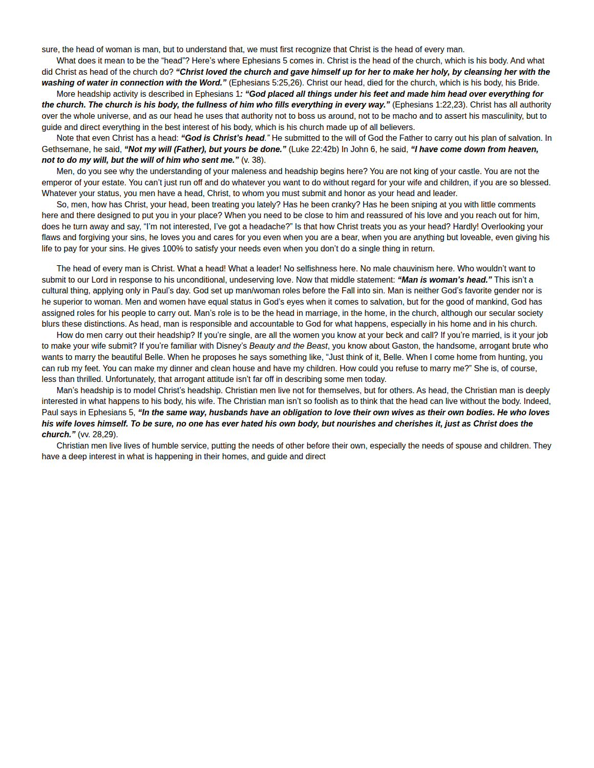sure, the head of woman is man, but to understand that, we must first recognize that Christ is the head of every man.
What does it mean to be the “head”? Here’s where Ephesians 5 comes in. Christ is the head of the church, which is his body. And what did Christ as head of the church do? “Christ loved the church and gave himself up for her to make her holy, by cleansing her with the washing of water in connection with the Word.” (Ephesians 5:25,26). Christ our head, died for the church, which is his body, his Bride.
More headship activity is described in Ephesians 1: “God placed all things under his feet and made him head over everything for the church. The church is his body, the fullness of him who fills everything in every way.” (Ephesians 1:22,23). Christ has all authority over the whole universe, and as our head he uses that authority not to boss us around, not to be macho and to assert his masculinity, but to guide and direct everything in the best interest of his body, which is his church made up of all believers.
Note that even Christ has a head: “God is Christ’s head.” He submitted to the will of God the Father to carry out his plan of salvation. In Gethsemane, he said, “Not my will (Father), but yours be done.” (Luke 22:42b) In John 6, he said, “I have come down from heaven, not to do my will, but the will of him who sent me.” (v. 38).
Men, do you see why the understanding of your maleness and headship begins here? You are not king of your castle. You are not the emperor of your estate. You can’t just run off and do whatever you want to do without regard for your wife and children, if you are so blessed. Whatever your status, you men have a head, Christ, to whom you must submit and honor as your head and leader.
So, men, how has Christ, your head, been treating you lately? Has he been cranky? Has he been sniping at you with little comments here and there designed to put you in your place? When you need to be close to him and reassured of his love and you reach out for him, does he turn away and say, “I’m not interested, I’ve got a headache?” Is that how Christ treats you as your head? Hardly! Overlooking your flaws and forgiving your sins, he loves you and cares for you even when you are a bear, when you are anything but loveable, even giving his life to pay for your sins. He gives 100% to satisfy your needs even when you don’t do a single thing in return.
The head of every man is Christ. What a head! What a leader! No selfishness here. No male chauvinism here. Who wouldn’t want to submit to our Lord in response to his unconditional, undeserving love. Now that middle statement: “Man is woman’s head.” This isn’t a cultural thing, applying only in Paul’s day. God set up man/woman roles before the Fall into sin. Man is neither God’s favorite gender nor is he superior to woman. Men and women have equal status in God’s eyes when it comes to salvation, but for the good of mankind, God has assigned roles for his people to carry out. Man’s role is to be the head in marriage, in the home, in the church, although our secular society blurs these distinctions. As head, man is responsible and accountable to God for what happens, especially in his home and in his church.
How do men carry out their headship? If you’re single, are all the women you know at your beck and call? If you’re married, is it your job to make your wife submit? If you’re familiar with Disney’s Beauty and the Beast, you know about Gaston, the handsome, arrogant brute who wants to marry the beautiful Belle. When he proposes he says something like, “Just think of it, Belle. When I come home from hunting, you can rub my feet. You can make my dinner and clean house and have my children. How could you refuse to marry me?” She is, of course, less than thrilled. Unfortunately, that arrogant attitude isn’t far off in describing some men today.
Man’s headship is to model Christ’s headship. Christian men live not for themselves, but for others. As head, the Christian man is deeply interested in what happens to his body, his wife. The Christian man isn’t so foolish as to think that the head can live without the body. Indeed, Paul says in Ephesians 5, “In the same way, husbands have an obligation to love their own wives as their own bodies. He who loves his wife loves himself. To be sure, no one has ever hated his own body, but nourishes and cherishes it, just as Christ does the church.” (vv. 28,29).
Christian men live lives of humble service, putting the needs of other before their own, especially the needs of spouse and children. They have a deep interest in what is happening in their homes, and guide and direct